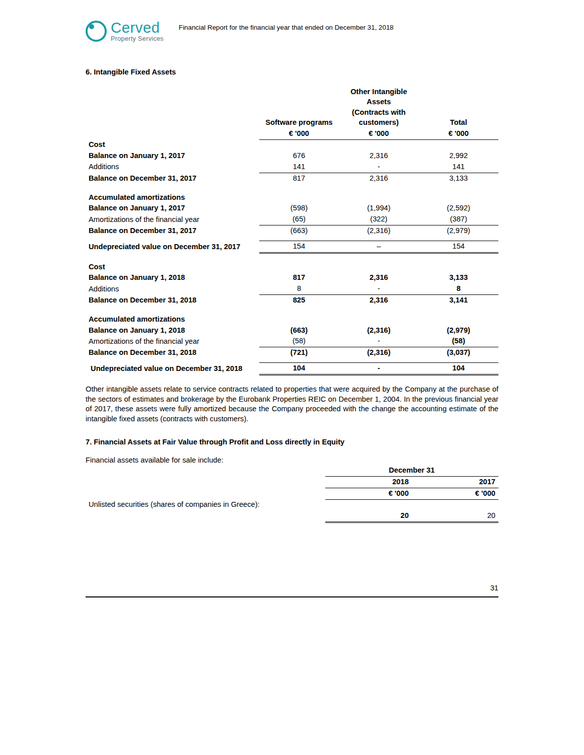Cerved
Property Services
Financial Report for the financial year that ended on December 31, 2018
6. Intangible Fixed Assets
| | | Other Intangible Assets | |
| | Software programs | (Contracts with customers) | Total |
| | € '000 | € '000 | € '000 |
| Cost | | | |
| Balance on January 1, 2017 | 676 | 2,316 | 2,992 |
| Additions | 141 | - | 141 |
| Balance on December 31, 2017 | 817 | 2,316 | 3,133 |
| Accumulated amortizations | | | |
| Balance on January 1, 2017 | (598) | (1,994) | (2,592) |
| Amortizations of the financial year | (65) | (322) | (387) |
| Balance on December 31, 2017 | (663) | (2,316) | (2,979) |
| Undepreciated value on December 31, 2017 | 154 | – | 154 |
| Cost | | | |
| Balance on January 1, 2018 | 817 | 2,316 | 3,133 |
| Additions | 8 | - | 8 |
| Balance on December 31, 2018 | 825 | 2,316 | 3,141 |
| Accumulated amortizations | | | |
| Balance on January 1, 2018 | (663) | (2,316) | (2,979) |
| Amortizations of the financial year | (58) | - | (58) |
| Balance on December 31, 2018 | (721) | (2,316) | (3,037) |
| Undepreciated value on December 31, 2018 | 104 | - | 104 |
Other intangible assets relate to service contracts related to properties that were acquired by the Company at the purchase of the sectors of estimates and brokerage by the Eurobank Properties REIC on December 1, 2004. In the previous financial year of 2017, these assets were fully amortized because the Company proceeded with the change the accounting estimate of the intangible fixed assets (contracts with customers).
7. Financial Assets at Fair Value through Profit and Loss directly in Equity
Financial assets available for sale include:
| | December 31 |
| | 2018 | 2017 |
| | € '000 | € '000 |
| Unlisted securities (shares of companies in Greece): | | |
| | 20 | 20 |
31